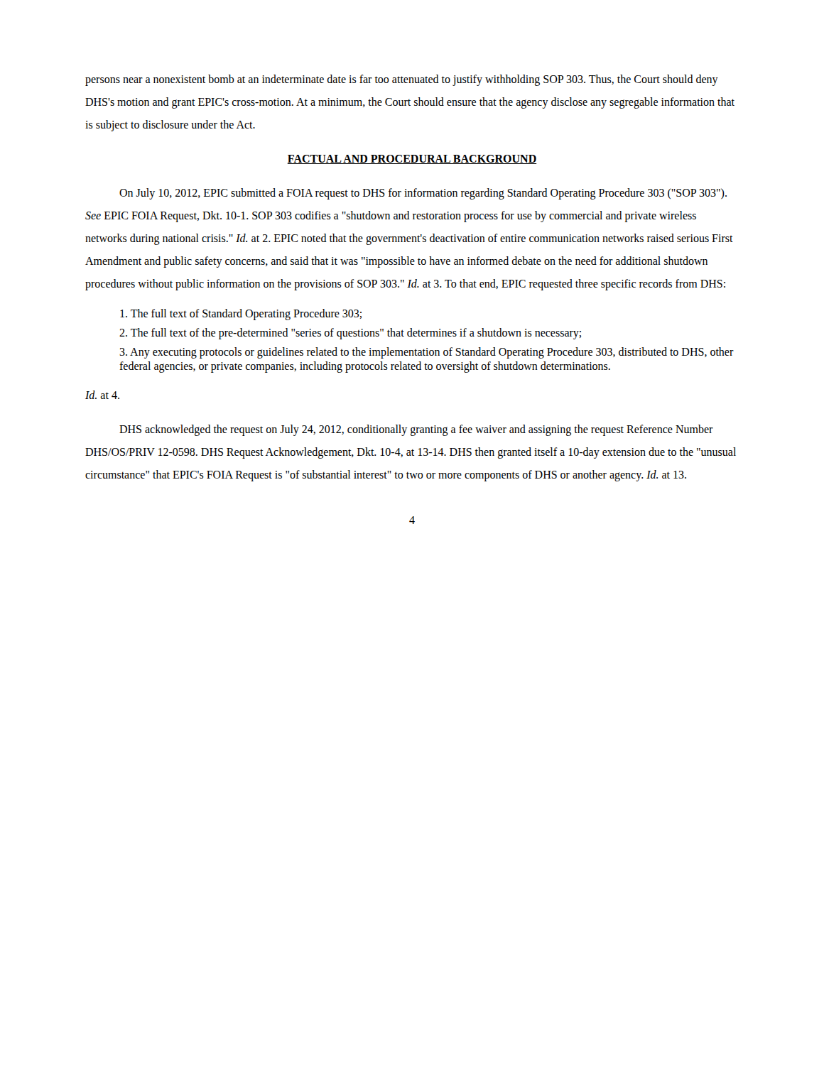persons near a nonexistent bomb at an indeterminate date is far too attenuated to justify withholding SOP 303. Thus, the Court should deny DHS's motion and grant EPIC's cross-motion. At a minimum, the Court should ensure that the agency disclose any segregable information that is subject to disclosure under the Act.
FACTUAL AND PROCEDURAL BACKGROUND
On July 10, 2012, EPIC submitted a FOIA request to DHS for information regarding Standard Operating Procedure 303 ("SOP 303"). See EPIC FOIA Request, Dkt. 10-1. SOP 303 codifies a "shutdown and restoration process for use by commercial and private wireless networks during national crisis." Id. at 2. EPIC noted that the government's deactivation of entire communication networks raised serious First Amendment and public safety concerns, and said that it was "impossible to have an informed debate on the need for additional shutdown procedures without public information on the provisions of SOP 303." Id. at 3. To that end, EPIC requested three specific records from DHS:
1. The full text of Standard Operating Procedure 303;
2. The full text of the pre-determined "series of questions" that determines if a shutdown is necessary;
3. Any executing protocols or guidelines related to the implementation of Standard Operating Procedure 303, distributed to DHS, other federal agencies, or private companies, including protocols related to oversight of shutdown determinations.
Id. at 4.
DHS acknowledged the request on July 24, 2012, conditionally granting a fee waiver and assigning the request Reference Number DHS/OS/PRIV 12-0598. DHS Request Acknowledgement, Dkt. 10-4, at 13-14. DHS then granted itself a 10-day extension due to the "unusual circumstance" that EPIC's FOIA Request is "of substantial interest" to two or more components of DHS or another agency. Id. at 13.
4